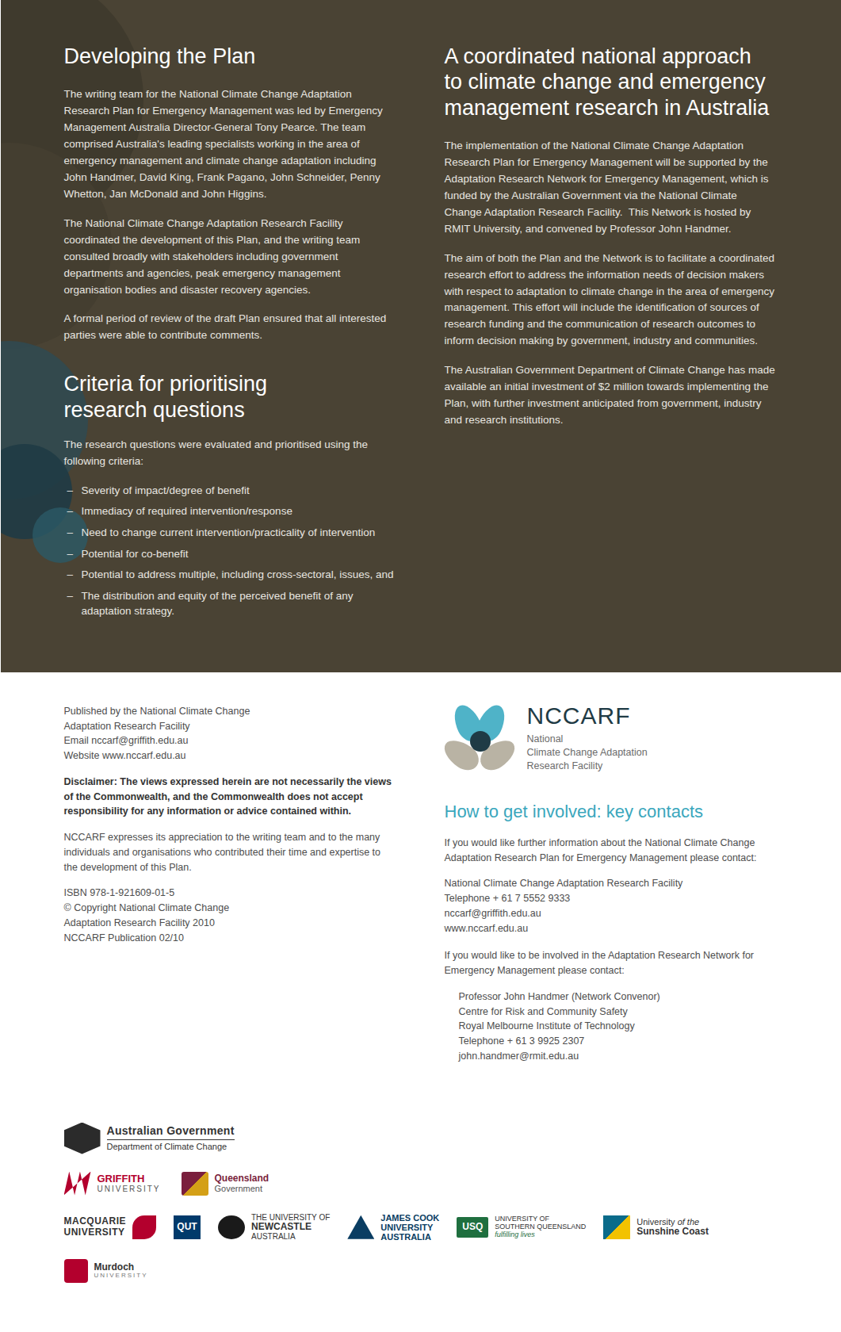Developing the Plan
The writing team for the National Climate Change Adaptation Research Plan for Emergency Management was led by Emergency Management Australia Director-General Tony Pearce. The team comprised Australia's leading specialists working in the area of emergency management and climate change adaptation including John Handmer, David King, Frank Pagano, John Schneider, Penny Whetton, Jan McDonald and John Higgins.
The National Climate Change Adaptation Research Facility coordinated the development of this Plan, and the writing team consulted broadly with stakeholders including government departments and agencies, peak emergency management organisation bodies and disaster recovery agencies.
A formal period of review of the draft Plan ensured that all interested parties were able to contribute comments.
Criteria for prioritising
research questions
The research questions were evaluated and prioritised using the following criteria:
Severity of impact/degree of benefit
Immediacy of required intervention/response
Need to change current intervention/practicality of intervention
Potential for co-benefit
Potential to address multiple, including cross-sectoral, issues, and
The distribution and equity of the perceived benefit of any adaptation strategy.
A coordinated national approach
to climate change and emergency
management research in Australia
The implementation of the National Climate Change Adaptation Research Plan for Emergency Management will be supported by the Adaptation Research Network for Emergency Management, which is funded by the Australian Government via the National Climate Change Adaptation Research Facility. This Network is hosted by RMIT University, and convened by Professor John Handmer.
The aim of both the Plan and the Network is to facilitate a coordinated research effort to address the information needs of decision makers with respect to adaptation to climate change in the area of emergency management. This effort will include the identification of sources of research funding and the communication of research outcomes to inform decision making by government, industry and communities.
The Australian Government Department of Climate Change has made available an initial investment of $2 million towards implementing the Plan, with further investment anticipated from government, industry and research institutions.
Published by the National Climate Change
Adaptation Research Facility
Email nccarf@griffith.edu.au
Website www.nccarf.edu.au
Disclaimer: The views expressed herein are not necessarily the views of the Commonwealth, and the Commonwealth does not accept responsibility for any information or advice contained within.
NCCARF expresses its appreciation to the writing team and to the many individuals and organisations who contributed their time and expertise to the development of this Plan.
ISBN 978-1-921609-01-5
© Copyright National Climate Change
Adaptation Research Facility 2010
NCCARF Publication 02/10
NCCARF
National
Climate Change Adaptation
Research Facility
How to get involved: key contacts
If you would like further information about the National Climate Change Adaptation Research Plan for Emergency Management please contact:
National Climate Change Adaptation Research Facility
Telephone + 61 7 5552 9333
nccarf@griffith.edu.au
www.nccarf.edu.au
If you would like to be involved in the Adaptation Research Network for Emergency Management please contact:
Professor John Handmer (Network Convenor)
Centre for Risk and Community Safety
Royal Melbourne Institute of Technology
Telephone + 61 3 9925 2307
john.handmer@rmit.edu.au
Australian Government
Department of Climate Change
GRIFFITH
UNIVERSITY
Queensland
Government
MACQUARIE
UNIVERSITY
QUT
THE UNIVERSITY OF
NEWCASTLE
AUSTRALIA
JAMES COOK
UNIVERSITY
AUSTRALIA
USQ
UNIVERSITY OF
SOUTHERN QUEENSLAND
fulfilling lives
University of the
Sunshine Coast
Murdoch
UNIVERSITY